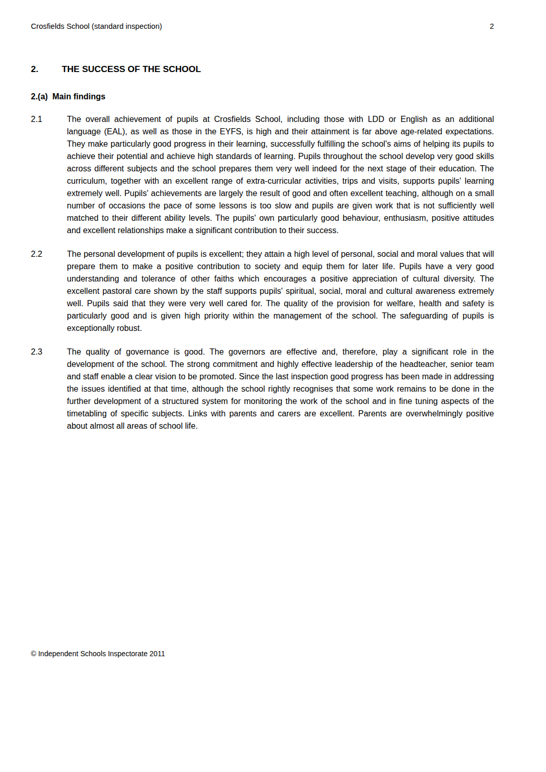Crosfields School (standard inspection)
2
2. THE SUCCESS OF THE SCHOOL
2.(a) Main findings
2.1
The overall achievement of pupils at Crosfields School, including those with LDD or English as an additional language (EAL), as well as those in the EYFS, is high and their attainment is far above age-related expectations. They make particularly good progress in their learning, successfully fulfilling the school's aims of helping its pupils to achieve their potential and achieve high standards of learning. Pupils throughout the school develop very good skills across different subjects and the school prepares them very well indeed for the next stage of their education. The curriculum, together with an excellent range of extra-curricular activities, trips and visits, supports pupils' learning extremely well. Pupils' achievements are largely the result of good and often excellent teaching, although on a small number of occasions the pace of some lessons is too slow and pupils are given work that is not sufficiently well matched to their different ability levels. The pupils' own particularly good behaviour, enthusiasm, positive attitudes and excellent relationships make a significant contribution to their success.
2.2
The personal development of pupils is excellent; they attain a high level of personal, social and moral values that will prepare them to make a positive contribution to society and equip them for later life. Pupils have a very good understanding and tolerance of other faiths which encourages a positive appreciation of cultural diversity. The excellent pastoral care shown by the staff supports pupils' spiritual, social, moral and cultural awareness extremely well. Pupils said that they were very well cared for. The quality of the provision for welfare, health and safety is particularly good and is given high priority within the management of the school. The safeguarding of pupils is exceptionally robust.
2.3
The quality of governance is good. The governors are effective and, therefore, play a significant role in the development of the school. The strong commitment and highly effective leadership of the headteacher, senior team and staff enable a clear vision to be promoted. Since the last inspection good progress has been made in addressing the issues identified at that time, although the school rightly recognises that some work remains to be done in the further development of a structured system for monitoring the work of the school and in fine tuning aspects of the timetabling of specific subjects. Links with parents and carers are excellent. Parents are overwhelmingly positive about almost all areas of school life.
© Independent Schools Inspectorate 2011